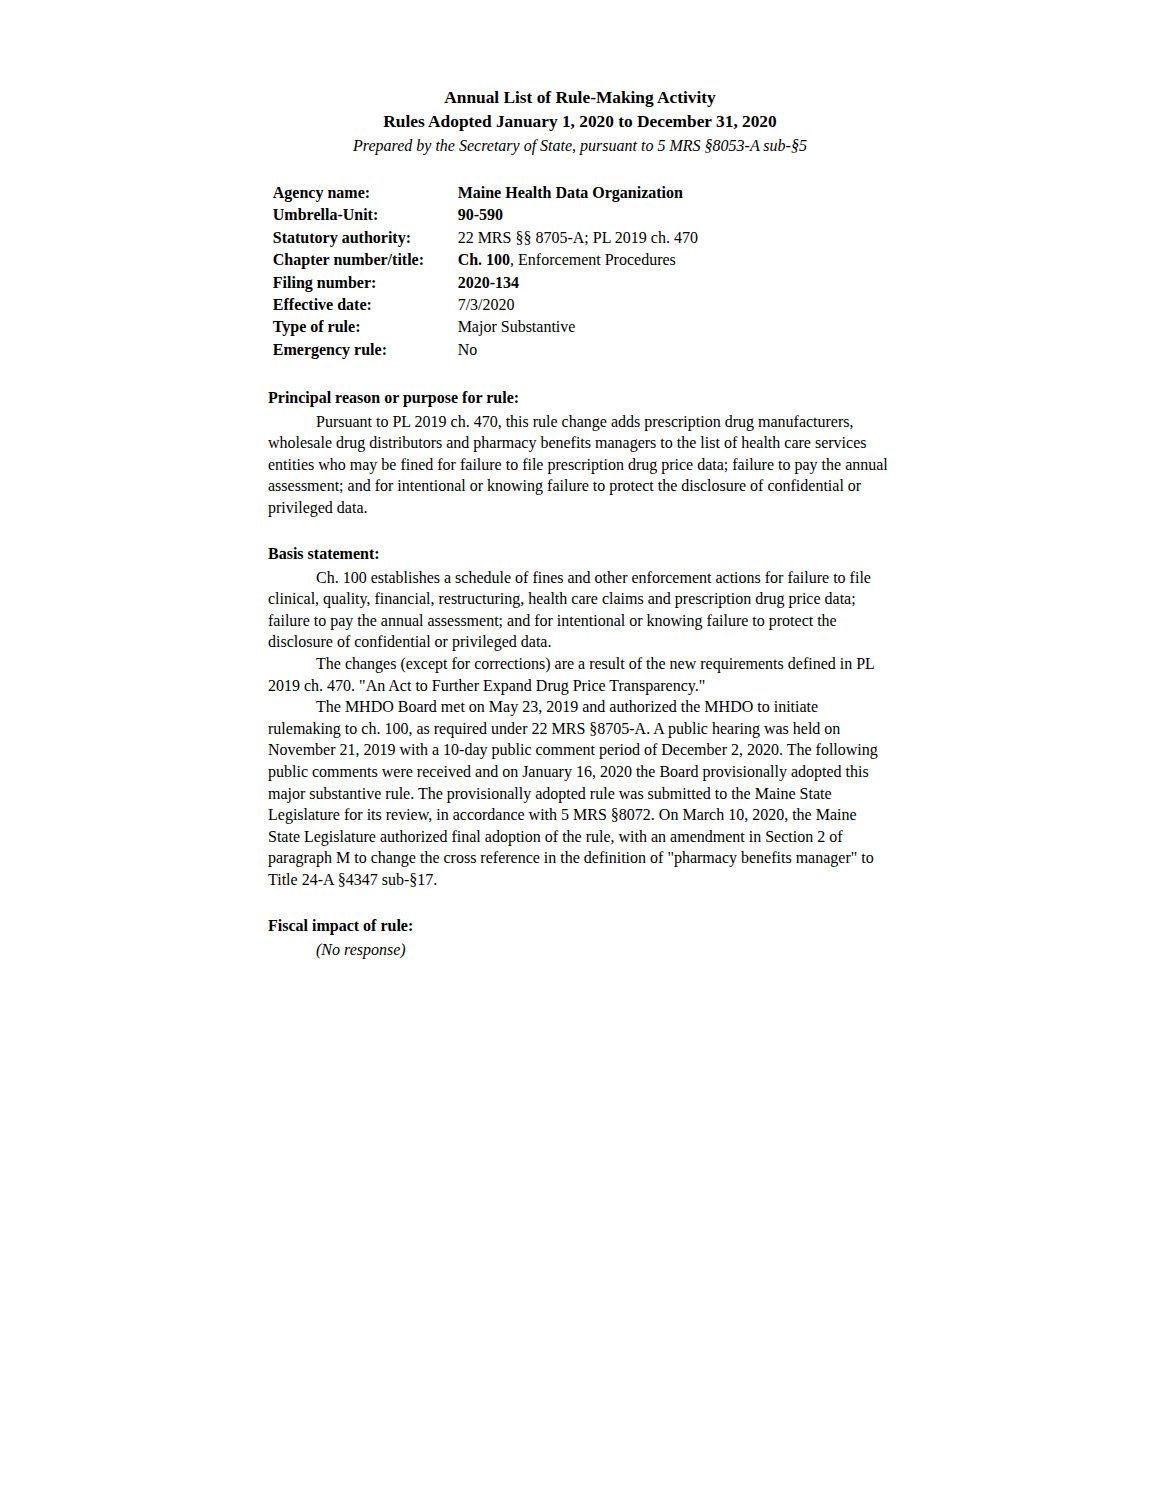Annual List of Rule-Making Activity
Rules Adopted January 1, 2020 to December 31, 2020
Prepared by the Secretary of State, pursuant to 5 MRS §8053-A sub-§5
| Agency name: | Maine Health Data Organization |
| Umbrella-Unit: | 90-590 |
| Statutory authority: | 22 MRS §§ 8705-A; PL 2019 ch. 470 |
| Chapter number/title: | Ch. 100 , Enforcement Procedures |
| Filing number: | 2020-134 |
| Effective date: | 7/3/2020 |
| Type of rule: | Major Substantive |
| Emergency rule: | No |
Principal reason or purpose for rule:
Pursuant to PL 2019 ch. 470, this rule change adds prescription drug manufacturers, wholesale drug distributors and pharmacy benefits managers to the list of health care services entities who may be fined for failure to file prescription drug price data; failure to pay the annual assessment; and for intentional or knowing failure to protect the disclosure of confidential or privileged data.
Basis statement:
Ch. 100 establishes a schedule of fines and other enforcement actions for failure to file clinical, quality, financial, restructuring, health care claims and prescription drug price data; failure to pay the annual assessment; and for intentional or knowing failure to protect the disclosure of confidential or privileged data.
The changes (except for corrections) are a result of the new requirements defined in PL 2019 ch. 470. "An Act to Further Expand Drug Price Transparency."
The MHDO Board met on May 23, 2019 and authorized the MHDO to initiate rulemaking to ch. 100, as required under 22 MRS §8705-A. A public hearing was held on November 21, 2019 with a 10-day public comment period of December 2, 2020. The following public comments were received and on January 16, 2020 the Board provisionally adopted this major substantive rule. The provisionally adopted rule was submitted to the Maine State Legislature for its review, in accordance with 5 MRS §8072. On March 10, 2020, the Maine State Legislature authorized final adoption of the rule, with an amendment in Section 2 of paragraph M to change the cross reference in the definition of "pharmacy benefits manager" to Title 24-A §4347 sub-§17.
Fiscal impact of rule:
(No response)